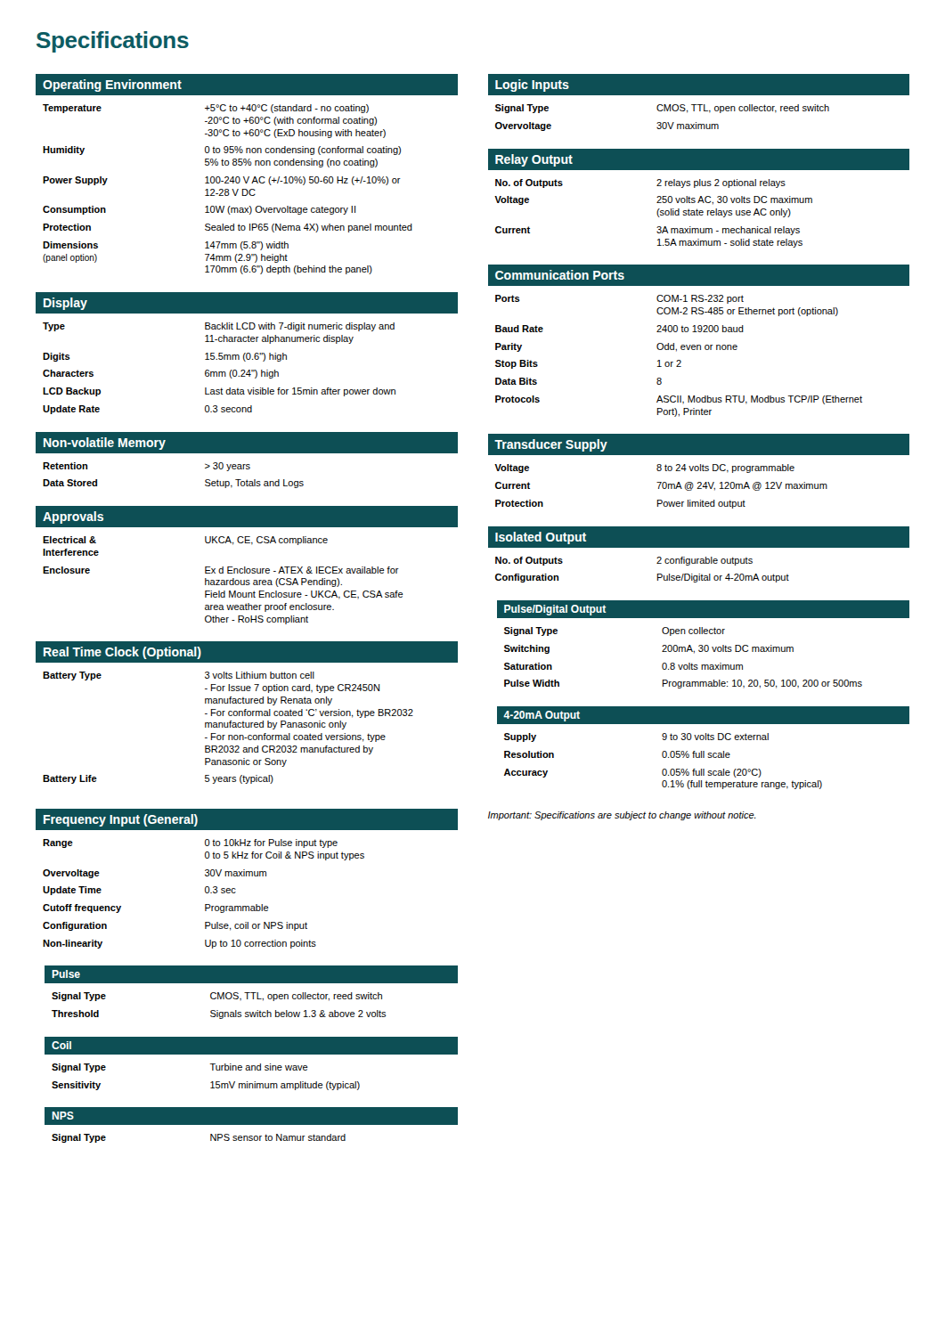Specifications
Operating Environment
| Temperature | +5°C to +40°C (standard - no coating) -20°C to +60°C (with conformal coating) -30°C to +60°C (ExD housing with heater) |
| Humidity | 0 to 95% non condensing (conformal coating) 5% to 85% non condensing (no coating) |
| Power Supply | 100-240 V AC (+/-10%) 50-60 Hz (+/-10%) or 12-28 V DC |
| Consumption | 10W (max) Overvoltage category II |
| Protection | Sealed to IP65 (Nema 4X) when panel mounted |
| Dimensions (panel option) | 147mm (5.8") width 74mm (2.9") height 170mm (6.6") depth (behind the panel) |
Display
| Type | Backlit LCD with 7-digit numeric display and 11-character alphanumeric display |
| Digits | 15.5mm (0.6") high |
| Characters | 6mm (0.24") high |
| LCD Backup | Last data visible for 15min after power down |
| Update Rate | 0.3 second |
Non-volatile Memory
| Retention | > 30 years |
| Data Stored | Setup, Totals and Logs |
Approvals
| Electrical & Interference | UKCA, CE, CSA compliance |
| Enclosure | Ex d Enclosure - ATEX & IECEx available for hazardous area (CSA Pending). Field Mount Enclosure - UKCA, CE, CSA safe area weather proof enclosure. Other - RoHS compliant |
Real Time Clock (Optional)
| Battery Type | 3 volts Lithium button cell - For Issue 7 option card, type CR2450N manufactured by Renata only - For conformal coated ‘C’ version, type BR2032 manufactured by Panasonic only - For non-conformal coated versions, type BR2032 and CR2032 manufactured by Panasonic or Sony |
| Battery Life | 5 years (typical) |
Frequency Input (General)
| Range | 0 to 10kHz for Pulse input type 0 to 5 kHz for Coil & NPS input types |
| Overvoltage | 30V maximum |
| Update Time | 0.3 sec |
| Cutoff frequency | Programmable |
| Configuration | Pulse, coil or NPS input |
| Non-linearity | Up to 10 correction points |
Pulse
| Signal Type | CMOS, TTL, open collector, reed switch |
| Threshold | Signals switch below 1.3 & above 2 volts |
Coil
| Signal Type | Turbine and sine wave |
| Sensitivity | 15mV minimum amplitude (typical) |
NPS
| Signal Type | NPS sensor to Namur standard |
Logic Inputs
| Signal Type | CMOS, TTL, open collector, reed switch |
| Overvoltage | 30V maximum |
Relay Output
| No. of Outputs | 2 relays plus 2 optional relays |
| Voltage | 250 volts AC, 30 volts DC maximum (solid state relays use AC only) |
| Current | 3A maximum - mechanical relays 1.5A maximum - solid state relays |
Communication Ports
| Ports | COM-1 RS-232 port COM-2 RS-485 or Ethernet port (optional) |
| Baud Rate | 2400 to 19200 baud |
| Parity | Odd, even or none |
| Stop Bits | 1 or 2 |
| Data Bits | 8 |
| Protocols | ASCII, Modbus RTU, Modbus TCP/IP (Ethernet Port), Printer |
Transducer Supply
| Voltage | 8 to 24 volts DC, programmable |
| Current | 70mA @ 24V, 120mA @ 12V maximum |
| Protection | Power limited output |
Isolated Output
| No. of Outputs | 2 configurable outputs |
| Configuration | Pulse/Digital or 4-20mA output |
Pulse/Digital Output
| Signal Type | Open collector |
| Switching | 200mA, 30 volts DC maximum |
| Saturation | 0.8 volts maximum |
| Pulse Width | Programmable: 10, 20, 50, 100, 200 or 500ms |
4-20mA Output
| Supply | 9 to 30 volts DC external |
| Resolution | 0.05% full scale |
| Accuracy | 0.05% full scale (20°C) 0.1% (full temperature range, typical) |
Important: Specifications are subject to change without notice.